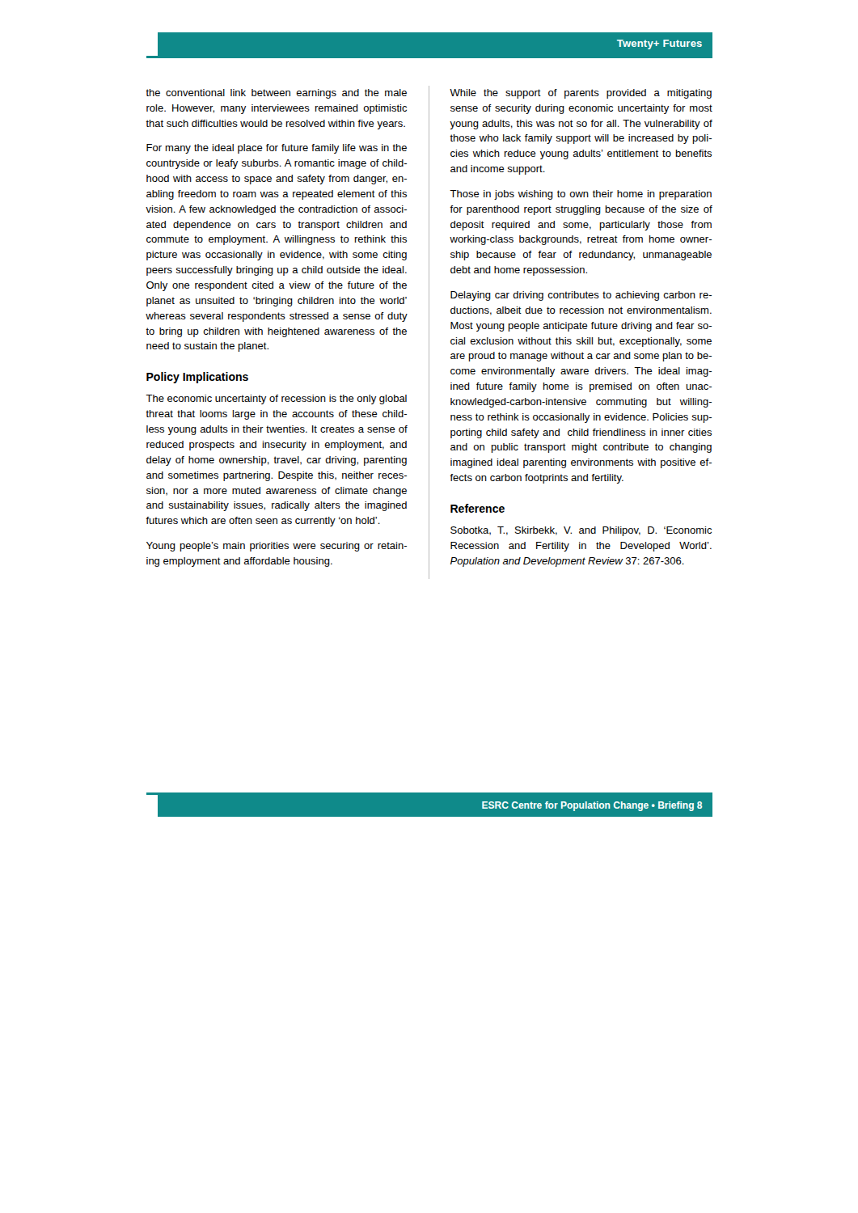Twenty+ Futures
the conventional link between earnings and the male role. However, many interviewees remained optimistic that such difficulties would be resolved within five years.
For many the ideal place for future family life was in the countryside or leafy suburbs. A romantic image of childhood with access to space and safety from danger, enabling freedom to roam was a repeated element of this vision. A few acknowledged the contradiction of associated dependence on cars to transport children and commute to employment. A willingness to rethink this picture was occasionally in evidence, with some citing peers successfully bringing up a child outside the ideal. Only one respondent cited a view of the future of the planet as unsuited to ‘bringing children into the world’ whereas several respondents stressed a sense of duty to bring up children with heightened awareness of the need to sustain the planet.
Policy Implications
The economic uncertainty of recession is the only global threat that looms large in the accounts of these childless young adults in their twenties. It creates a sense of reduced prospects and insecurity in employment, and delay of home ownership, travel, car driving, parenting and sometimes partnering. Despite this, neither recession, nor a more muted awareness of climate change and sustainability issues, radically alters the imagined futures which are often seen as currently ‘on hold’.
Young people’s main priorities were securing or retaining employment and affordable housing.
While the support of parents provided a mitigating sense of security during economic uncertainty for most young adults, this was not so for all. The vulnerability of those who lack family support will be increased by policies which reduce young adults’ entitlement to benefits and income support.
Those in jobs wishing to own their home in preparation for parenthood report struggling because of the size of deposit required and some, particularly those from working-class backgrounds, retreat from home ownership because of fear of redundancy, unmanageable debt and home repossession.
Delaying car driving contributes to achieving carbon reductions, albeit due to recession not environmentalism. Most young people anticipate future driving and fear social exclusion without this skill but, exceptionally, some are proud to manage without a car and some plan to become environmentally aware drivers. The ideal imagined future family home is premised on often unacknowledged-carbon-intensive commuting but willingness to rethink is occasionally in evidence. Policies supporting child safety and child friendliness in inner cities and on public transport might contribute to changing imagined ideal parenting environments with positive effects on carbon footprints and fertility.
Reference
Sobotka, T., Skirbekk, V. and Philipov, D. ‘Economic Recession and Fertility in the Developed World’. Population and Development Review 37: 267-306.
ESRC Centre for Population Change • Briefing 8